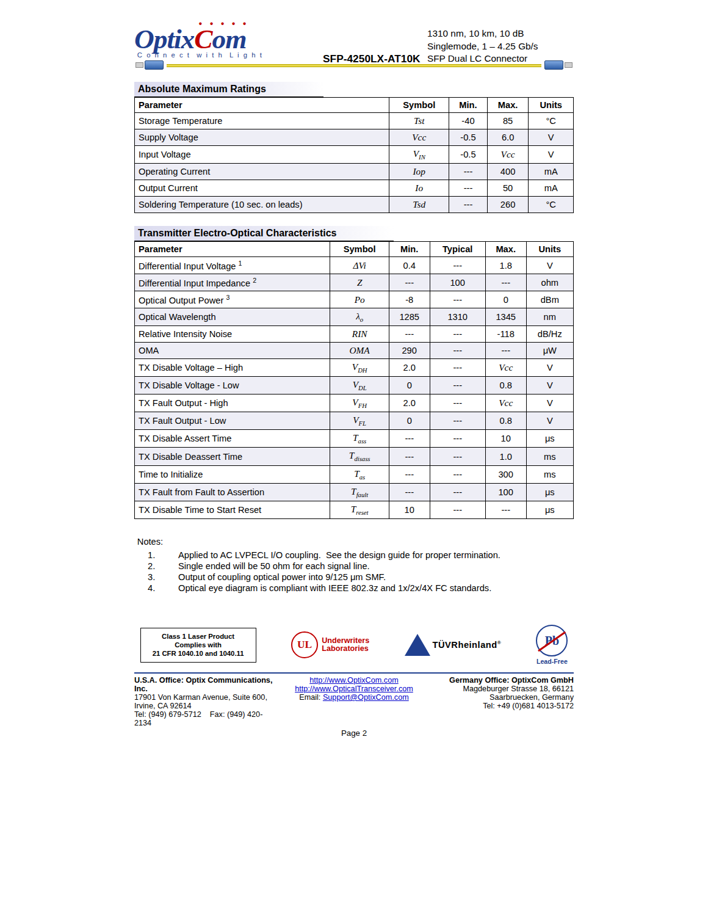• • • • •
OptixCom
C o n n e c t w i t h L i g h t
SFP-4250LX-AT10K
1310 nm, 10 km, 10 dB
Singlemode, 1 – 4.25 Gb/s
SFP Dual LC Connector
Absolute Maximum Ratings
| Parameter | Symbol | Min. | Max. | Units |
| --- | --- | --- | --- | --- |
| Storage Temperature | Tst | -40 | 85 | °C |
| Supply Voltage | Vcc | -0.5 | 6.0 | V |
| Input Voltage | V IN | -0.5 | Vcc | V |
| Operating Current | Iop | --- | 400 | mA |
| Output Current | Io | --- | 50 | mA |
| Soldering Temperature (10 sec. on leads) | Tsd | --- | 260 | °C |
Transmitter Electro-Optical Characteristics
| Parameter | Symbol | Min. | Typical | Max. | Units |
| --- | --- | --- | --- | --- | --- |
| Differential Input Voltage 1 | ΔVi | 0.4 | --- | 1.8 | V |
| Differential Input Impedance 2 | Z | --- | 100 | --- | ohm |
| Optical Output Power 3 | Po | -8 | --- | 0 | dBm |
| Optical Wavelength | λ o | 1285 | 1310 | 1345 | nm |
| Relative Intensity Noise | RIN | --- | --- | -118 | dB/Hz |
| OMA | OMA | 290 | --- | --- | μW |
| TX Disable Voltage – High | V DH | 2.0 | --- | Vcc | V |
| TX Disable Voltage - Low | V DL | 0 | --- | 0.8 | V |
| TX Fault Output - High | V FH | 2.0 | --- | Vcc | V |
| TX Fault Output - Low | V FL | 0 | --- | 0.8 | V |
| TX Disable Assert Time | T ass | --- | --- | 10 | μs |
| TX Disable Deassert Time | T disass | --- | --- | 1.0 | ms |
| Time to Initialize | T as | --- | --- | 300 | ms |
| TX Fault from Fault to Assertion | T fault | --- | --- | 100 | μs |
| TX Disable Time to Start Reset | T reset | 10 | --- | --- | μs |
Notes:
Applied to AC LVPECL I/O coupling. See the design guide for proper termination.
Single ended will be 50 ohm for each signal line.
Output of coupling optical power into 9/125 μm SMF.
Optical eye diagram is compliant with IEEE 802.3z and 1x/2x/4X FC standards.
Class 1 Laser Product
Complies with
21 CFR 1040.10 and 1040.11
UL
Underwriters
Laboratories
TÜVRheinland®
Pb
Lead-Free
U.S.A. Office: Optix Communications, Inc.
17901 Von Karman Avenue, Suite 600,
Irvine, CA 92614
Tel: (949) 679-5712 Fax: (949) 420-2134
http://www.OptixCom.com
http://www.OpticalTransceiver.com
Email: Support@OptixCom.com
Germany Office: OptixCom GmbH
Magdeburger Strasse 18, 66121
Saarbruecken, Germany
Tel: +49 (0)681 4013-5172
Page 2